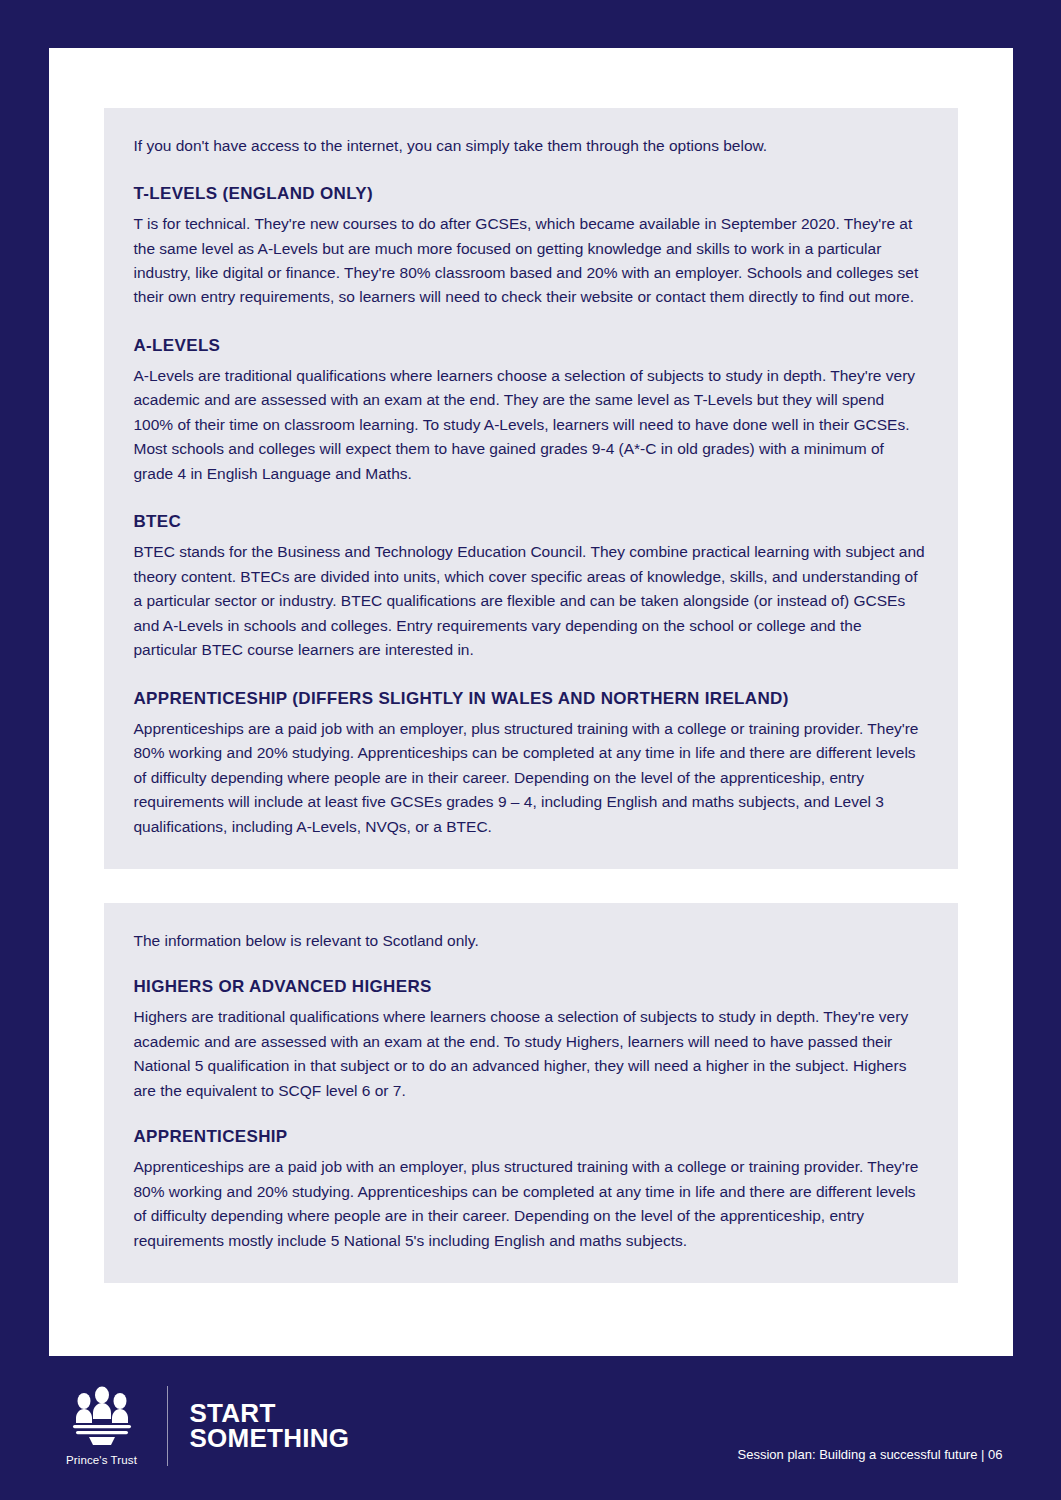If you don't have access to the internet, you can simply take them through the options below.
T-Levels (England only)
T is for technical. They're new courses to do after GCSEs, which became available in September 2020. They're at the same level as A-Levels but are much more focused on getting knowledge and skills to work in a particular industry, like digital or finance. They're 80% classroom based and 20% with an employer. Schools and colleges set their own entry requirements, so learners will need to check their website or contact them directly to find out more.
A-Levels
A-Levels are traditional qualifications where learners choose a selection of subjects to study in depth. They're very academic and are assessed with an exam at the end. They are the same level as T-Levels but they will spend 100% of their time on classroom learning. To study A-Levels, learners will need to have done well in their GCSEs. Most schools and colleges will expect them to have gained grades 9-4 (A*-C in old grades) with a minimum of grade 4 in English Language and Maths.
BTEC
BTEC stands for the Business and Technology Education Council. They combine practical learning with subject and theory content. BTECs are divided into units, which cover specific areas of knowledge, skills, and understanding of a particular sector or industry. BTEC qualifications are flexible and can be taken alongside (or instead of) GCSEs and A-Levels in schools and colleges. Entry requirements vary depending on the school or college and the particular BTEC course learners are interested in.
Apprenticeship (differs slightly in Wales and Northern Ireland)
Apprenticeships are a paid job with an employer, plus structured training with a college or training provider. They're 80% working and 20% studying. Apprenticeships can be completed at any time in life and there are different levels of difficulty depending where people are in their career. Depending on the level of the apprenticeship, entry requirements will include at least five GCSEs grades 9 – 4, including English and maths subjects, and Level 3 qualifications, including A-Levels, NVQs, or a BTEC.
The information below is relevant to Scotland only.
Highers or Advanced Highers
Highers are traditional qualifications where learners choose a selection of subjects to study in depth. They're very academic and are assessed with an exam at the end. To study Highers, learners will need to have passed their National 5 qualification in that subject or to do an advanced higher, they will need a higher in the subject. Highers are the equivalent to SCQF level 6 or 7.
Apprenticeship
Apprenticeships are a paid job with an employer, plus structured training with a college or training provider. They're 80% working and 20% studying. Apprenticeships can be completed at any time in life and there are different levels of difficulty depending where people are in their career. Depending on the level of the apprenticeship, entry requirements mostly include 5 National 5's including English and maths subjects.
Prince's Trust
Start Something
Session plan: Building a successful future | 06